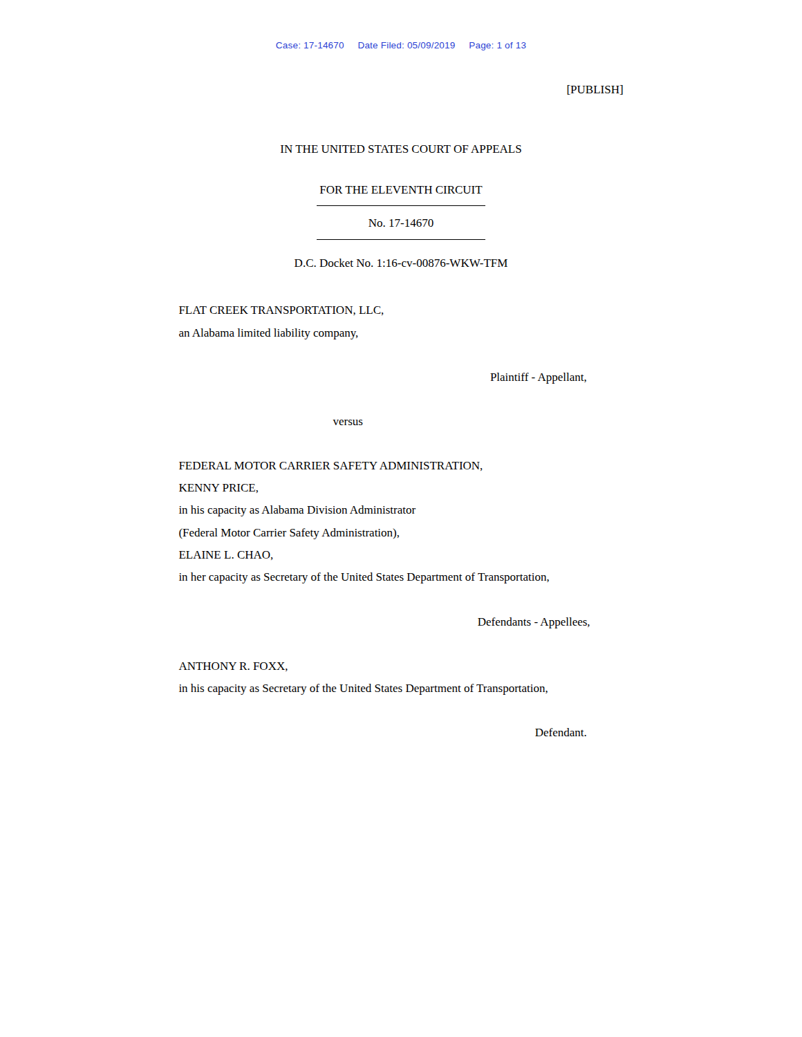Case: 17-14670 Date Filed: 05/09/2019 Page: 1 of 13
[PUBLISH]
IN THE UNITED STATES COURT OF APPEALS
FOR THE ELEVENTH CIRCUIT
No. 17-14670
D.C. Docket No. 1:16-cv-00876-WKW-TFM
FLAT CREEK TRANSPORTATION, LLC,
an Alabama limited liability company,
Plaintiff - Appellant,
versus
FEDERAL MOTOR CARRIER SAFETY ADMINISTRATION,
KENNY PRICE,
in his capacity as Alabama Division Administrator
(Federal Motor Carrier Safety Administration),
ELAINE L. CHAO,
in her capacity as Secretary of the United States Department of Transportation,
Defendants - Appellees,
ANTHONY R. FOXX,
in his capacity as Secretary of the United States Department of Transportation,
Defendant.